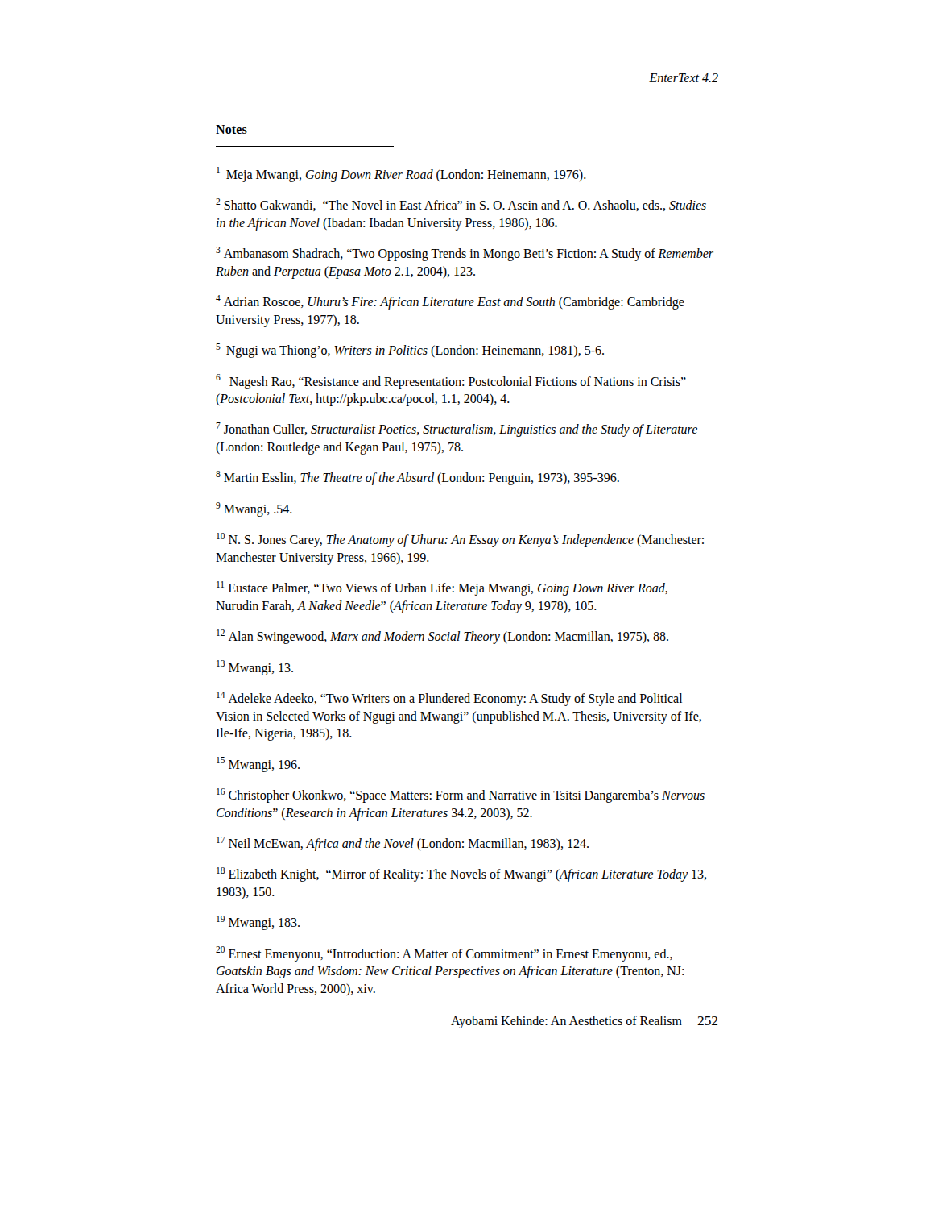EnterText 4.2
Notes
1 Meja Mwangi, Going Down River Road (London: Heinemann, 1976).
2 Shatto Gakwandi, “The Novel in East Africa” in S. O. Asein and A. O. Ashaolu, eds., Studies in the African Novel (Ibadan: Ibadan University Press, 1986), 186.
3 Ambanasom Shadrach, “Two Opposing Trends in Mongo Beti’s Fiction: A Study of Remember Ruben and Perpetua (Epasa Moto 2.1, 2004), 123.
4 Adrian Roscoe, Uhuru’s Fire: African Literature East and South (Cambridge: Cambridge University Press, 1977), 18.
5 Ngugi wa Thiong’o, Writers in Politics (London: Heinemann, 1981), 5-6.
6 Nagesh Rao, “Resistance and Representation: Postcolonial Fictions of Nations in Crisis” (Postcolonial Text, http://pkp.ubc.ca/pocol, 1.1, 2004), 4.
7 Jonathan Culler, Structuralist Poetics, Structuralism, Linguistics and the Study of Literature (London: Routledge and Kegan Paul, 1975), 78.
8 Martin Esslin, The Theatre of the Absurd (London: Penguin, 1973), 395-396.
9 Mwangi, .54.
10 N. S. Jones Carey, The Anatomy of Uhuru: An Essay on Kenya’s Independence (Manchester: Manchester University Press, 1966), 199.
11 Eustace Palmer, “Two Views of Urban Life: Meja Mwangi, Going Down River Road,
Nurudin Farah, A Naked Needle” (African Literature Today 9, 1978), 105.
12 Alan Swingewood, Marx and Modern Social Theory (London: Macmillan, 1975), 88.
13 Mwangi, 13.
14 Adeleke Adeeko, “Two Writers on a Plundered Economy: A Study of Style and Political Vision in Selected Works of Ngugi and Mwangi” (unpublished M.A. Thesis, University of Ife, Ile-Ife, Nigeria, 1985), 18.
15 Mwangi, 196.
16 Christopher Okonkwo, “Space Matters: Form and Narrative in Tsitsi Dangaremba’s Nervous Conditions” (Research in African Literatures 34.2, 2003), 52.
17 Neil McEwan, Africa and the Novel (London: Macmillan, 1983), 124.
18 Elizabeth Knight, “Mirror of Reality: The Novels of Mwangi” (African Literature Today 13, 1983), 150.
19 Mwangi, 183.
20 Ernest Emenyonu, “Introduction: A Matter of Commitment” in Ernest Emenyonu, ed., Goatskin Bags and Wisdom: New Critical Perspectives on African Literature (Trenton, NJ: Africa World Press, 2000), xiv.
Ayobami Kehinde: An Aesthetics of Realism252